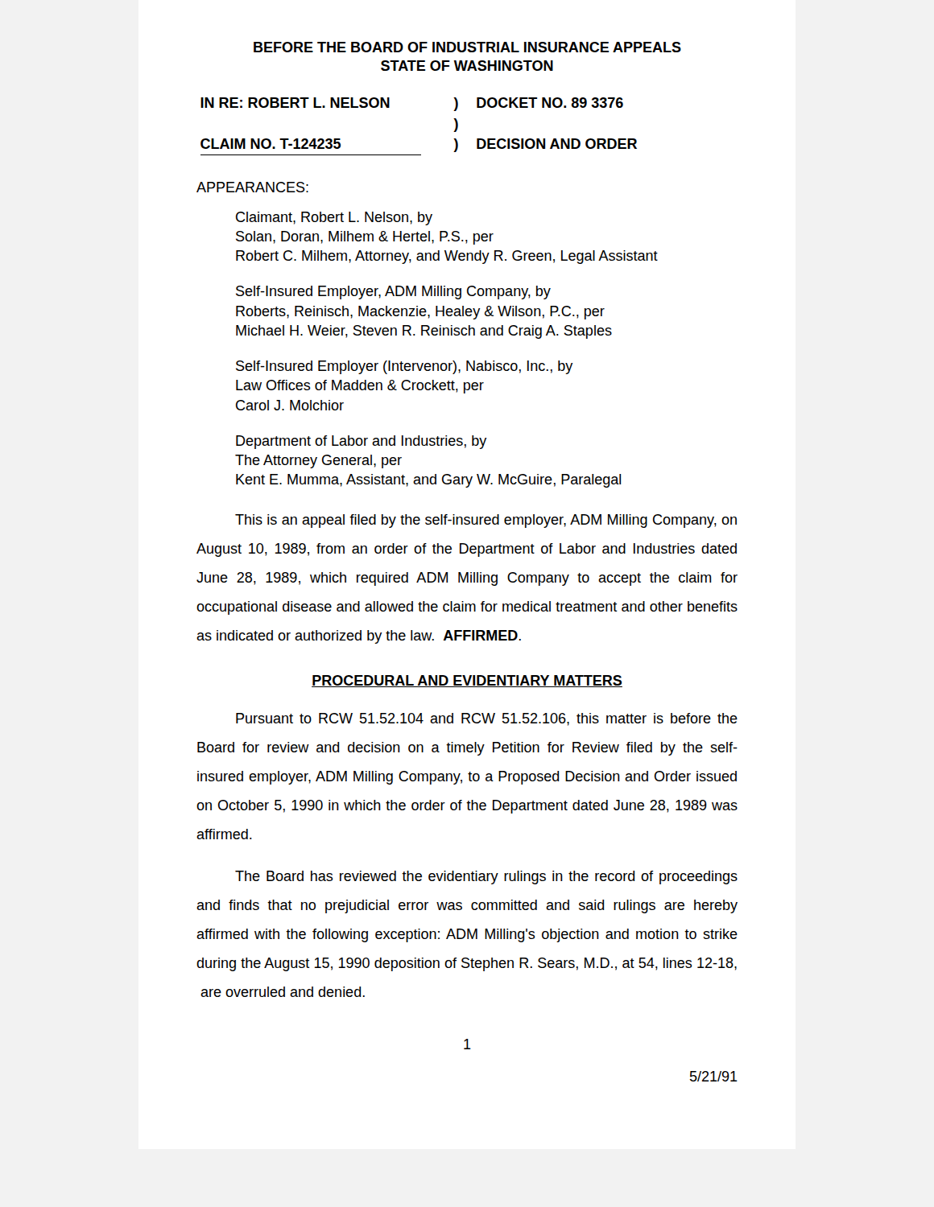BEFORE THE BOARD OF INDUSTRIAL INSURANCE APPEALS
STATE OF WASHINGTON
| IN RE: ROBERT L. NELSON | ) | DOCKET NO. 89 3376 |
| | ) | |
| CLAIM NO. T-124235 | ) | DECISION AND ORDER |
APPEARANCES:
Claimant, Robert L. Nelson, by
Solan, Doran, Milhem & Hertel, P.S., per
Robert C. Milhem, Attorney, and Wendy R. Green, Legal Assistant
Self-Insured Employer, ADM Milling Company, by
Roberts, Reinisch, Mackenzie, Healey & Wilson, P.C., per
Michael H. Weier, Steven R. Reinisch and Craig A. Staples
Self-Insured Employer (Intervenor), Nabisco, Inc., by
Law Offices of Madden & Crockett, per
Carol J. Molchior
Department of Labor and Industries, by
The Attorney General, per
Kent E. Mumma, Assistant, and Gary W. McGuire, Paralegal
This is an appeal filed by the self-insured employer, ADM Milling Company, on August 10, 1989, from an order of the Department of Labor and Industries dated June 28, 1989, which required ADM Milling Company to accept the claim for occupational disease and allowed the claim for medical treatment and other benefits as indicated or authorized by the law. AFFIRMED.
PROCEDURAL AND EVIDENTIARY MATTERS
Pursuant to RCW 51.52.104 and RCW 51.52.106, this matter is before the Board for review and decision on a timely Petition for Review filed by the self-insured employer, ADM Milling Company, to a Proposed Decision and Order issued on October 5, 1990 in which the order of the Department dated June 28, 1989 was affirmed.
The Board has reviewed the evidentiary rulings in the record of proceedings and finds that no prejudicial error was committed and said rulings are hereby affirmed with the following exception: ADM Milling's objection and motion to strike during the August 15, 1990 deposition of Stephen R. Sears, M.D., at 54, lines 12-18, are overruled and denied.
1
5/21/91